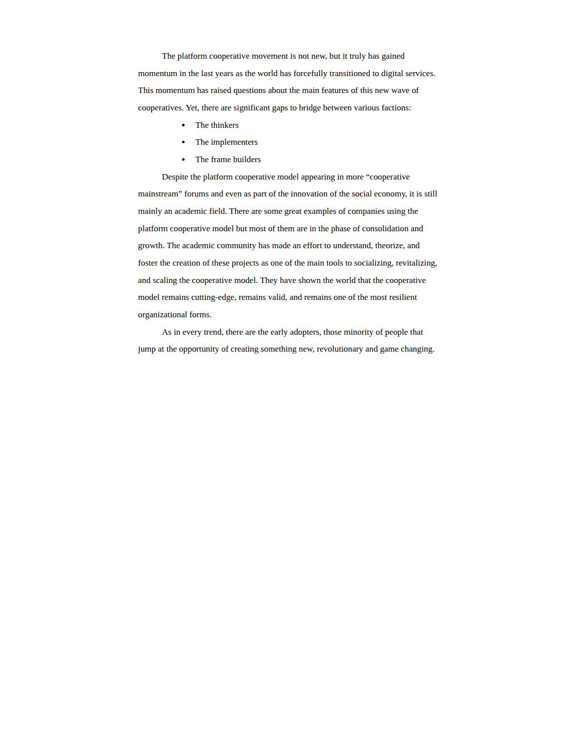The platform cooperative movement is not new, but it truly has gained momentum in the last years as the world has forcefully transitioned to digital services. This momentum has raised questions about the main features of this new wave of cooperatives. Yet, there are significant gaps to bridge between various factions:
The thinkers
The implementers
The frame builders
Despite the platform cooperative model appearing in more “cooperative mainstream” forums and even as part of the innovation of the social economy, it is still mainly an academic field. There are some great examples of companies using the platform cooperative model but most of them are in the phase of consolidation and growth. The academic community has made an effort to understand, theorize, and foster the creation of these projects as one of the main tools to socializing, revitalizing, and scaling the cooperative model. They have shown the world that the cooperative model remains cutting-edge, remains valid, and remains one of the most resilient organizational forms.
As in every trend, there are the early adopters, those minority of people that jump at the opportunity of creating something new, revolutionary and game changing.